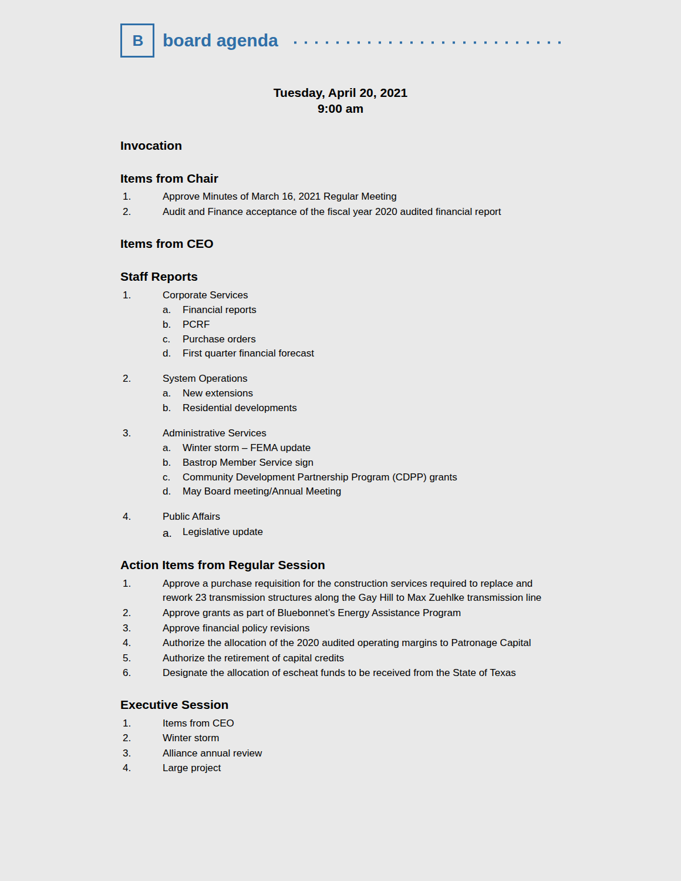B
board agenda
Tuesday, April 20, 2021
9:00 am
Invocation
Items from Chair
1. Approve Minutes of March 16, 2021 Regular Meeting
2. Audit and Finance acceptance of the fiscal year 2020 audited financial report
Items from CEO
Staff Reports
1. Corporate Services
a. Financial reports
b. PCRF
c. Purchase orders
d. First quarter financial forecast
2. System Operations
a. New extensions
b. Residential developments
3. Administrative Services
a. Winter storm – FEMA update
b. Bastrop Member Service sign
c. Community Development Partnership Program (CDPP) grants
d. May Board meeting/Annual Meeting
4. Public Affairs
a. Legislative update
Action Items from Regular Session
1. Approve a purchase requisition for the construction services required to replace and rework 23 transmission structures along the Gay Hill to Max Zuehlke transmission line
2. Approve grants as part of Bluebonnet’s Energy Assistance Program
3. Approve financial policy revisions
4. Authorize the allocation of the 2020 audited operating margins to Patronage Capital
5. Authorize the retirement of capital credits
6. Designate the allocation of escheat funds to be received from the State of Texas
Executive Session
1. Items from CEO
2. Winter storm
3. Alliance annual review
4. Large project